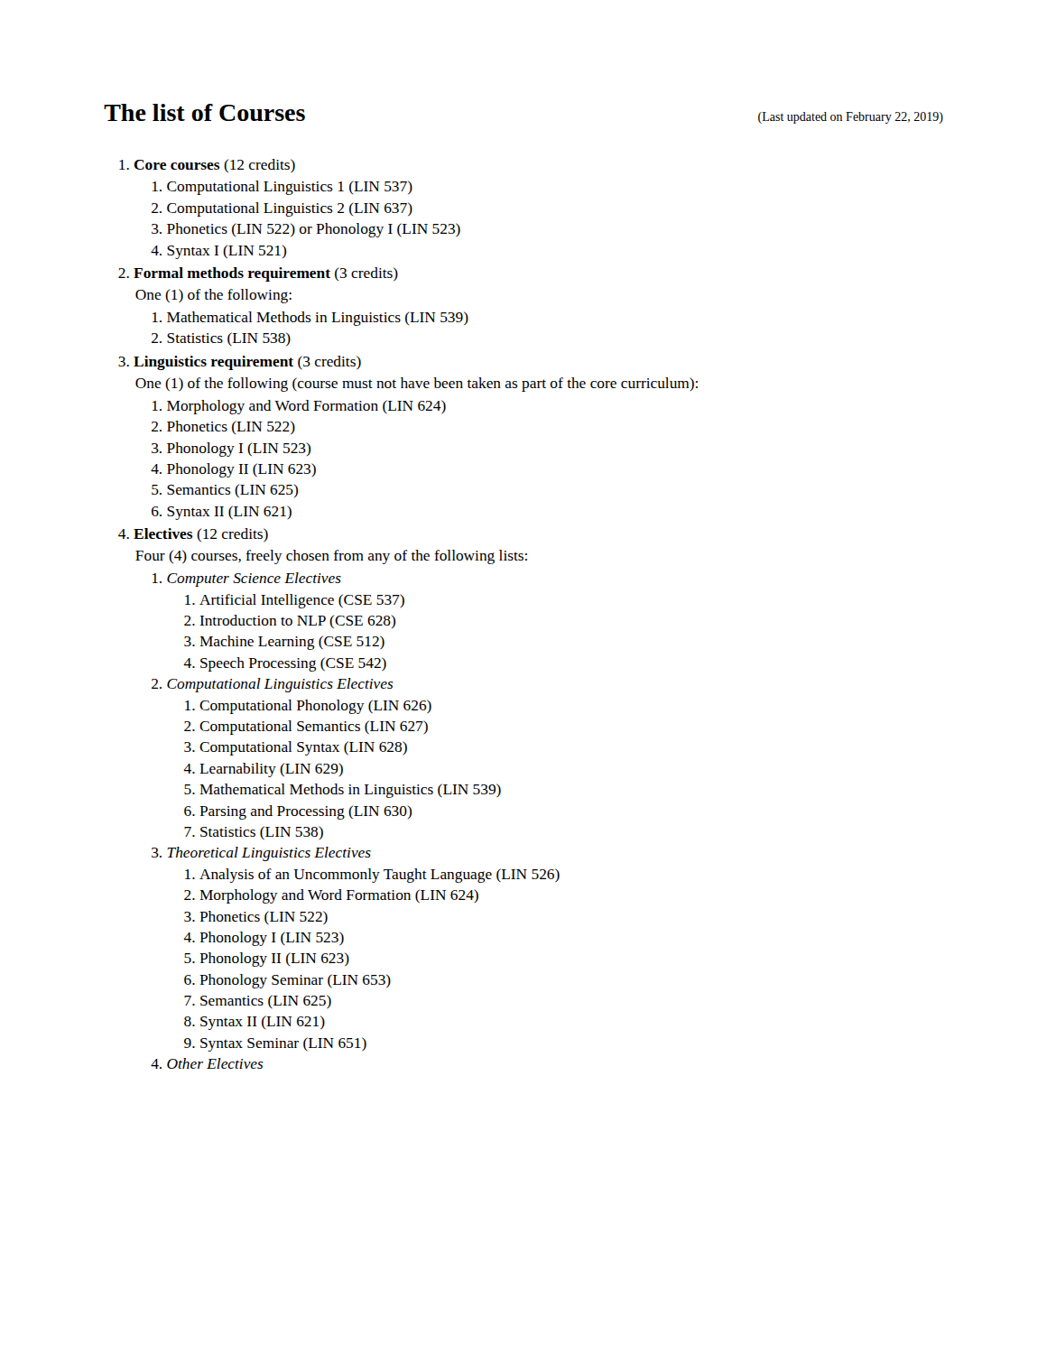The list of Courses
(Last updated on February 22, 2019)
Core courses (12 credits)
Computational Linguistics 1 (LIN 537)
Computational Linguistics 2 (LIN 637)
Phonetics (LIN 522) or Phonology I (LIN 523)
Syntax I (LIN 521)
Formal methods requirement (3 credits)
One (1) of the following:
Mathematical Methods in Linguistics (LIN 539)
Statistics (LIN 538)
Linguistics requirement (3 credits)
One (1) of the following (course must not have been taken as part of the core curriculum):
Morphology and Word Formation (LIN 624)
Phonetics (LIN 522)
Phonology I (LIN 523)
Phonology II (LIN 623)
Semantics (LIN 625)
Syntax II (LIN 621)
Electives (12 credits)
Four (4) courses, freely chosen from any of the following lists:
Computer Science Electives
Artificial Intelligence (CSE 537)
Introduction to NLP (CSE 628)
Machine Learning (CSE 512)
Speech Processing (CSE 542)
Computational Linguistics Electives
Computational Phonology (LIN 626)
Computational Semantics (LIN 627)
Computational Syntax (LIN 628)
Learnability (LIN 629)
Mathematical Methods in Linguistics (LIN 539)
Parsing and Processing (LIN 630)
Statistics (LIN 538)
Theoretical Linguistics Electives
Analysis of an Uncommonly Taught Language (LIN 526)
Morphology and Word Formation (LIN 624)
Phonetics (LIN 522)
Phonology I (LIN 523)
Phonology II (LIN 623)
Phonology Seminar (LIN 653)
Semantics (LIN 625)
Syntax II (LIN 621)
Syntax Seminar (LIN 651)
Other Electives